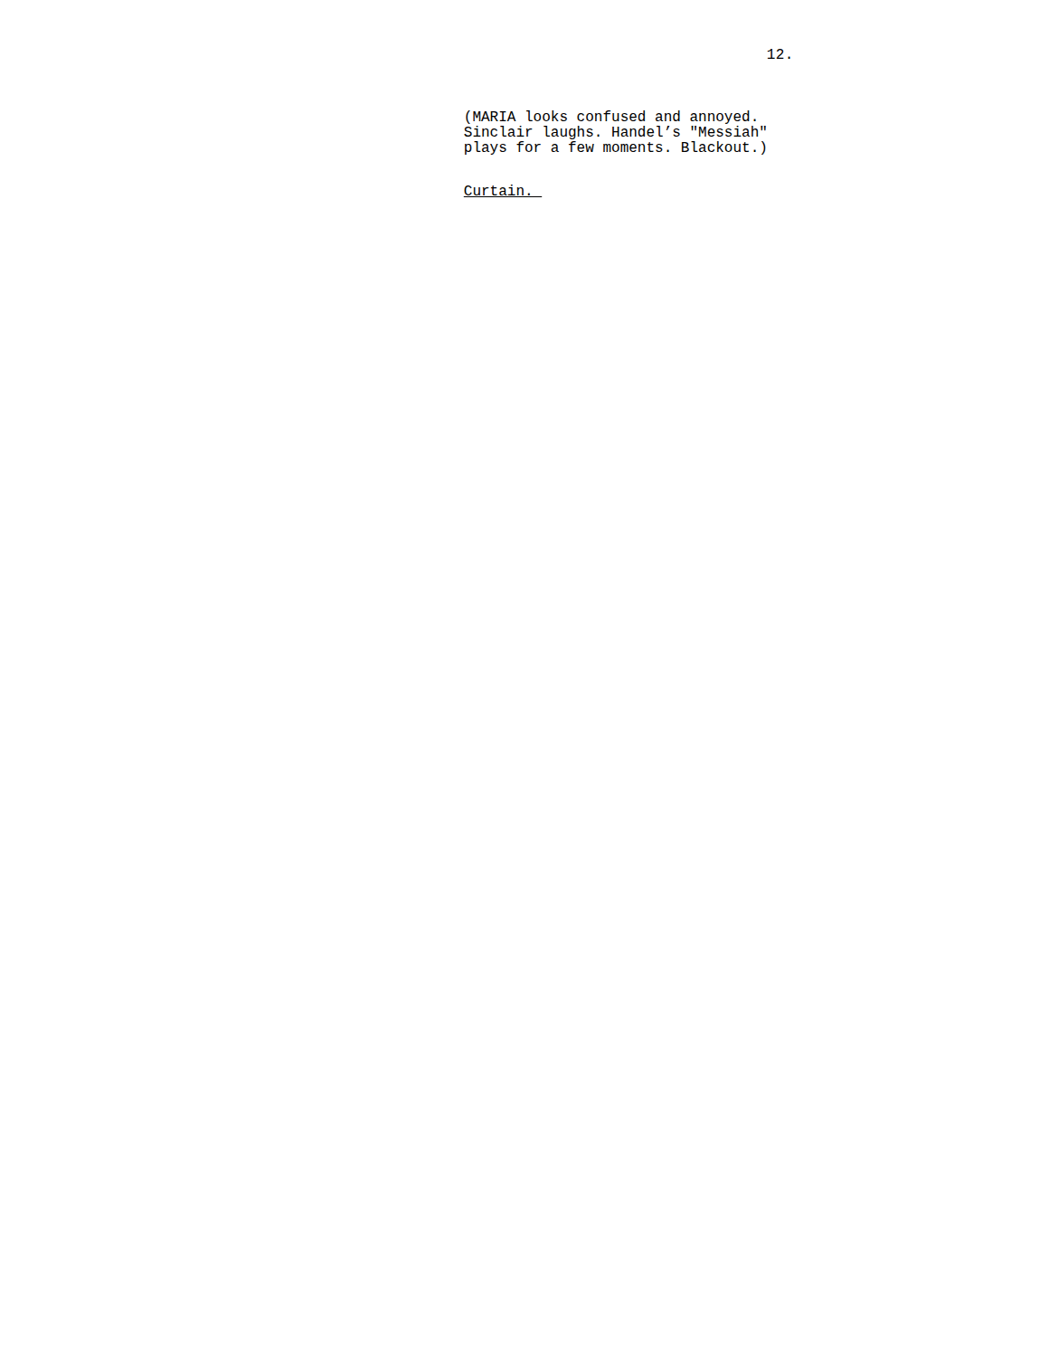12.
(MARIA looks confused and annoyed. Sinclair laughs. Handel’s "Messiah" plays for a few moments. Blackout.)
Curtain.